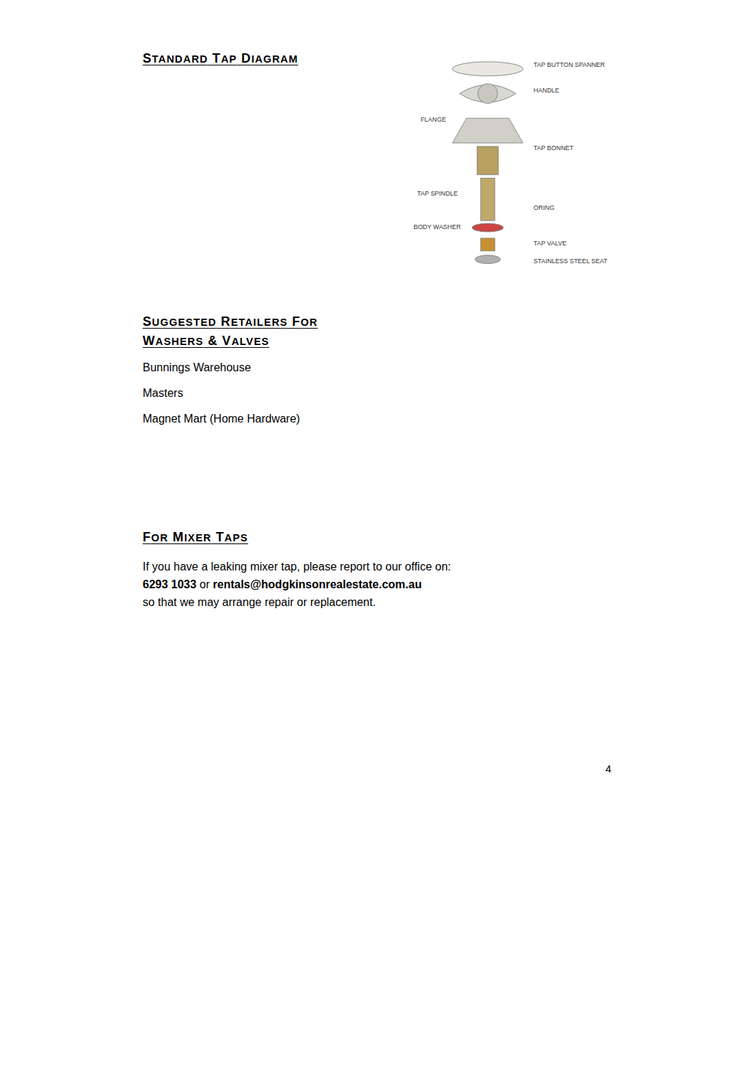STANDARD TAP DIAGRAM
SUGGESTED RETAILERS FOR
WASHERS & VALVES
Bunnings Warehouse
Masters
Magnet Mart (Home Hardware)
FOR MIXER TAPS
If you have a leaking mixer tap, please report to our office on:
6293 1033 or rentals@hodgkinsonrealestate.com.au
so that we may arrange repair or replacement.
4